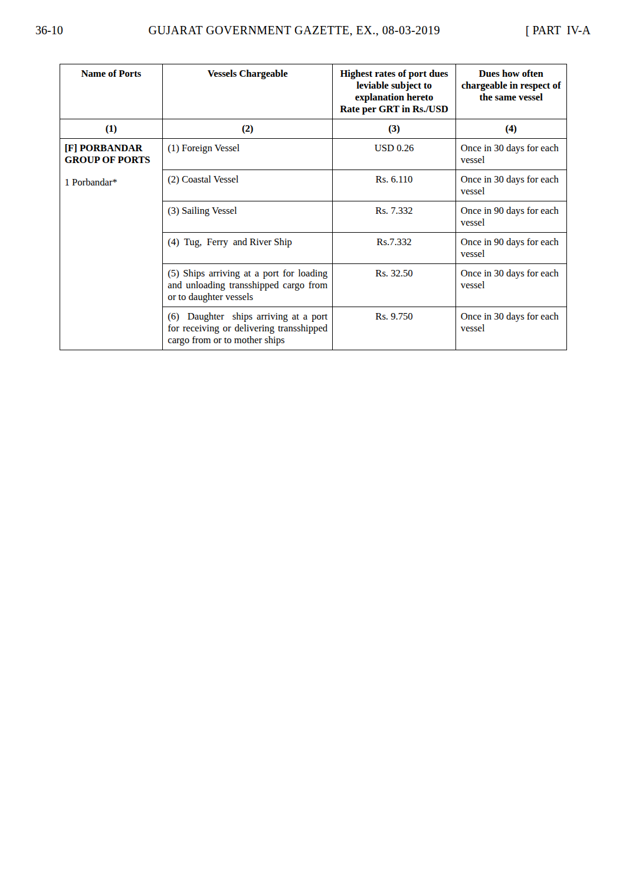36-10 GUJARAT GOVERNMENT GAZETTE, EX., 08-03-2019 [ PART IV-A
| Name of Ports | Vessels Chargeable | Highest rates of port dues leviable subject to explanation hereto Rate per GRT in Rs./USD | Dues how often chargeable in respect of the same vessel |
| --- | --- | --- | --- |
| (1) | (2) | (3) | (4) |
| [F] PORBANDAR GROUP OF PORTS 1 Porbandar* | (1) Foreign Vessel | USD 0.26 | Once in 30 days for each vessel |
| (2) Coastal Vessel | Rs. 6.110 | Once in 30 days for each vessel |
| (3) Sailing Vessel | Rs. 7.332 | Once in 90 days for each vessel |
| (4) Tug, Ferry and River Ship | Rs.7.332 | Once in 90 days for each vessel |
| (5) Ships arriving at a port for loading and unloading transshipped cargo from or to daughter vessels | Rs. 32.50 | Once in 30 days for each vessel |
| (6) Daughter ships arriving at a port for receiving or delivering transshipped cargo from or to mother ships | Rs. 9.750 | Once in 30 days for each vessel |